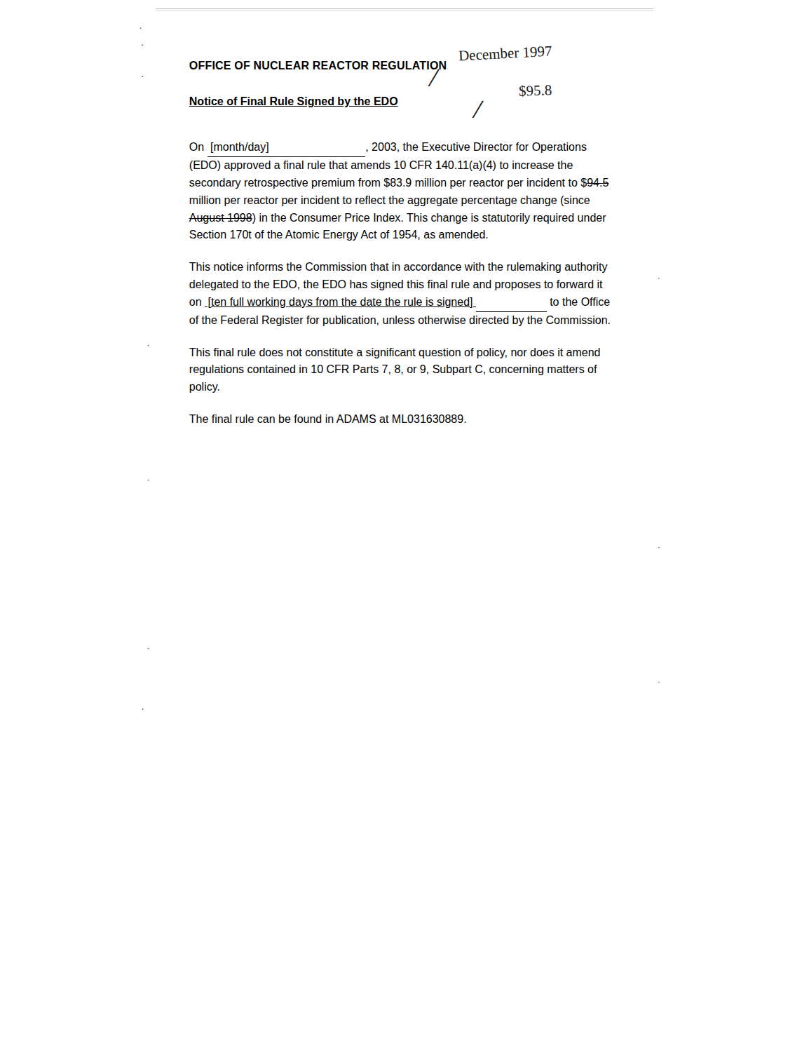· · · · · · · · · ·
December 1997
$95.8
/
/
Office of Nuclear Reactor Regulation
Notice of Final Rule Signed by the EDO
On [month/day] , 2003, the Executive Director for Operations (EDO) approved a final rule that amends 10 CFR 140.11(a)(4) to increase the secondary retrospective premium from $83.9 million per reactor per incident to $94.5 million per reactor per incident to reflect the aggregate percentage change (since August 1998) in the Consumer Price Index. This change is statutorily required under Section 170t of the Atomic Energy Act of 1954, as amended.
This notice informs the Commission that in accordance with the rulemaking authority delegated to the EDO, the EDO has signed this final rule and proposes to forward it on [ten full working days from the date the rule is signed] to the Office of the Federal Register for publication, unless otherwise directed by the Commission.
This final rule does not constitute a significant question of policy, nor does it amend regulations contained in 10 CFR Parts 7, 8, or 9, Subpart C, concerning matters of policy.
The final rule can be found in ADAMS at ML031630889.